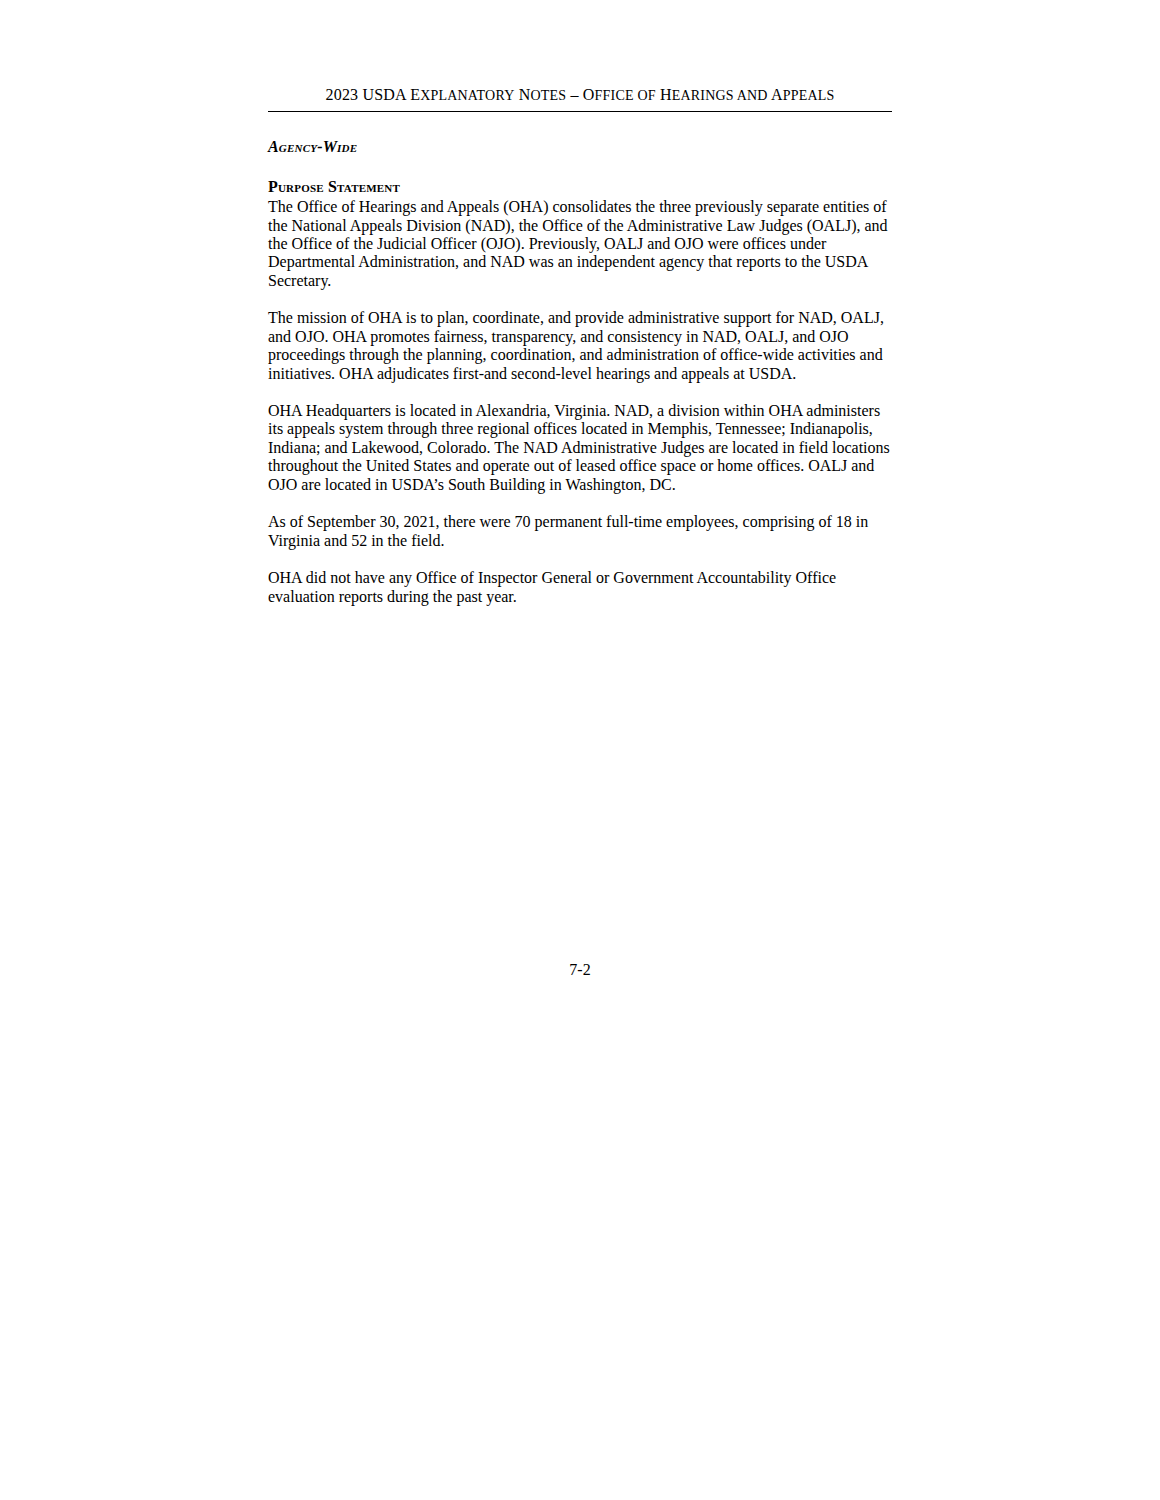2023 USDA EXPLANATORY NOTES – OFFICE OF HEARINGS AND APPEALS
Agency-Wide
Purpose Statement
The Office of Hearings and Appeals (OHA) consolidates the three previously separate entities of the National Appeals Division (NAD), the Office of the Administrative Law Judges (OALJ), and the Office of the Judicial Officer (OJO). Previously, OALJ and OJO were offices under Departmental Administration, and NAD was an independent agency that reports to the USDA Secretary.
The mission of OHA is to plan, coordinate, and provide administrative support for NAD, OALJ, and OJO. OHA promotes fairness, transparency, and consistency in NAD, OALJ, and OJO proceedings through the planning, coordination, and administration of office-wide activities and initiatives. OHA adjudicates first-and second-level hearings and appeals at USDA.
OHA Headquarters is located in Alexandria, Virginia. NAD, a division within OHA administers its appeals system through three regional offices located in Memphis, Tennessee; Indianapolis, Indiana; and Lakewood, Colorado. The NAD Administrative Judges are located in field locations throughout the United States and operate out of leased office space or home offices. OALJ and OJO are located in USDA’s South Building in Washington, DC.
As of September 30, 2021, there were 70 permanent full-time employees, comprising of 18 in Virginia and 52 in the field.
OHA did not have any Office of Inspector General or Government Accountability Office evaluation reports during the past year.
7-2